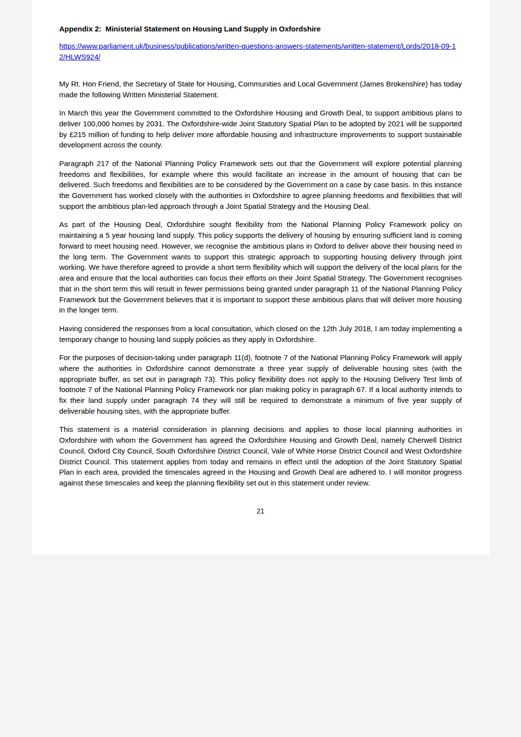Appendix 2: Ministerial Statement on Housing Land Supply in Oxfordshire
https://www.parliament.uk/business/publications/written-questions-answers-statements/written-statement/Lords/2018-09-12/HLWS924/
My Rt. Hon Friend, the Secretary of State for Housing, Communities and Local Government (James Brokenshire) has today made the following Written Ministerial Statement.
In March this year the Government committed to the Oxfordshire Housing and Growth Deal, to support ambitious plans to deliver 100,000 homes by 2031. The Oxfordshire-wide Joint Statutory Spatial Plan to be adopted by 2021 will be supported by £215 million of funding to help deliver more affordable housing and infrastructure improvements to support sustainable development across the county.
Paragraph 217 of the National Planning Policy Framework sets out that the Government will explore potential planning freedoms and flexibilities, for example where this would facilitate an increase in the amount of housing that can be delivered. Such freedoms and flexibilities are to be considered by the Government on a case by case basis. In this instance the Government has worked closely with the authorities in Oxfordshire to agree planning freedoms and flexibilities that will support the ambitious plan-led approach through a Joint Spatial Strategy and the Housing Deal.
As part of the Housing Deal, Oxfordshire sought flexibility from the National Planning Policy Framework policy on maintaining a 5 year housing land supply. This policy supports the delivery of housing by ensuring sufficient land is coming forward to meet housing need. However, we recognise the ambitious plans in Oxford to deliver above their housing need in the long term. The Government wants to support this strategic approach to supporting housing delivery through joint working. We have therefore agreed to provide a short term flexibility which will support the delivery of the local plans for the area and ensure that the local authorities can focus their efforts on their Joint Spatial Strategy. The Government recognises that in the short term this will result in fewer permissions being granted under paragraph 11 of the National Planning Policy Framework but the Government believes that it is important to support these ambitious plans that will deliver more housing in the longer term.
Having considered the responses from a local consultation, which closed on the 12th July 2018, I am today implementing a temporary change to housing land supply policies as they apply in Oxfordshire.
For the purposes of decision-taking under paragraph 11(d), footnote 7 of the National Planning Policy Framework will apply where the authorities in Oxfordshire cannot demonstrate a three year supply of deliverable housing sites (with the appropriate buffer, as set out in paragraph 73). This policy flexibility does not apply to the Housing Delivery Test limb of footnote 7 of the National Planning Policy Framework nor plan making policy in paragraph 67. If a local authority intends to fix their land supply under paragraph 74 they will still be required to demonstrate a minimum of five year supply of deliverable housing sites, with the appropriate buffer.
This statement is a material consideration in planning decisions and applies to those local planning authorities in Oxfordshire with whom the Government has agreed the Oxfordshire Housing and Growth Deal, namely Cherwell District Council, Oxford City Council, South Oxfordshire District Council, Vale of White Horse District Council and West Oxfordshire District Council. This statement applies from today and remains in effect until the adoption of the Joint Statutory Spatial Plan in each area, provided the timescales agreed in the Housing and Growth Deal are adhered to. I will monitor progress against these timescales and keep the planning flexibility set out in this statement under review.
21